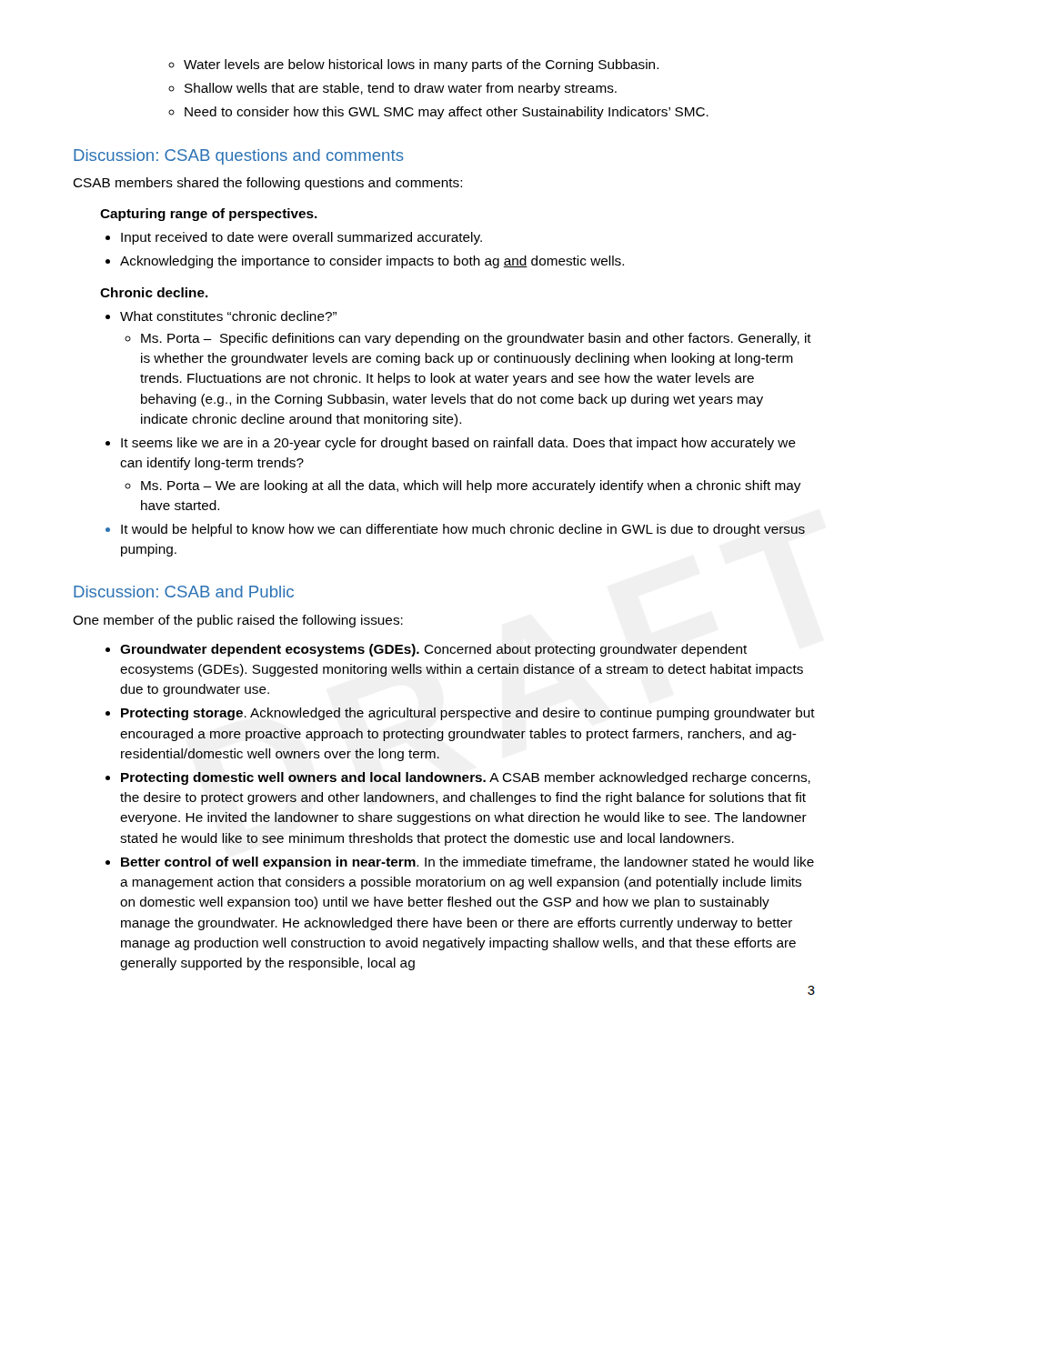DRAFT
Water levels are below historical lows in many parts of the Corning Subbasin.
Shallow wells that are stable, tend to draw water from nearby streams.
Need to consider how this GWL SMC may affect other Sustainability Indicators’ SMC.
Discussion: CSAB questions and comments
CSAB members shared the following questions and comments:
Capturing range of perspectives.
Input received to date were overall summarized accurately.
Acknowledging the importance to consider impacts to both ag and domestic wells.
Chronic decline.
What constitutes “chronic decline?”
Ms. Porta – Specific definitions can vary depending on the groundwater basin and other factors. Generally, it is whether the groundwater levels are coming back up or continuously declining when looking at long-term trends. Fluctuations are not chronic. It helps to look at water years and see how the water levels are behaving (e.g., in the Corning Subbasin, water levels that do not come back up during wet years may indicate chronic decline around that monitoring site).
It seems like we are in a 20-year cycle for drought based on rainfall data. Does that impact how accurately we can identify long-term trends?
Ms. Porta – We are looking at all the data, which will help more accurately identify when a chronic shift may have started.
It would be helpful to know how we can differentiate how much chronic decline in GWL is due to drought versus pumping.
Discussion: CSAB and Public
One member of the public raised the following issues:
Groundwater dependent ecosystems (GDEs). Concerned about protecting groundwater dependent ecosystems (GDEs). Suggested monitoring wells within a certain distance of a stream to detect habitat impacts due to groundwater use.
Protecting storage. Acknowledged the agricultural perspective and desire to continue pumping groundwater but encouraged a more proactive approach to protecting groundwater tables to protect farmers, ranchers, and ag-residential/domestic well owners over the long term.
Protecting domestic well owners and local landowners. A CSAB member acknowledged recharge concerns, the desire to protect growers and other landowners, and challenges to find the right balance for solutions that fit everyone. He invited the landowner to share suggestions on what direction he would like to see. The landowner stated he would like to see minimum thresholds that protect the domestic use and local landowners.
Better control of well expansion in near-term. In the immediate timeframe, the landowner stated he would like a management action that considers a possible moratorium on ag well expansion (and potentially include limits on domestic well expansion too) until we have better fleshed out the GSP and how we plan to sustainably manage the groundwater. He acknowledged there have been or there are efforts currently underway to better manage ag production well construction to avoid negatively impacting shallow wells, and that these efforts are generally supported by the responsible, local ag
3